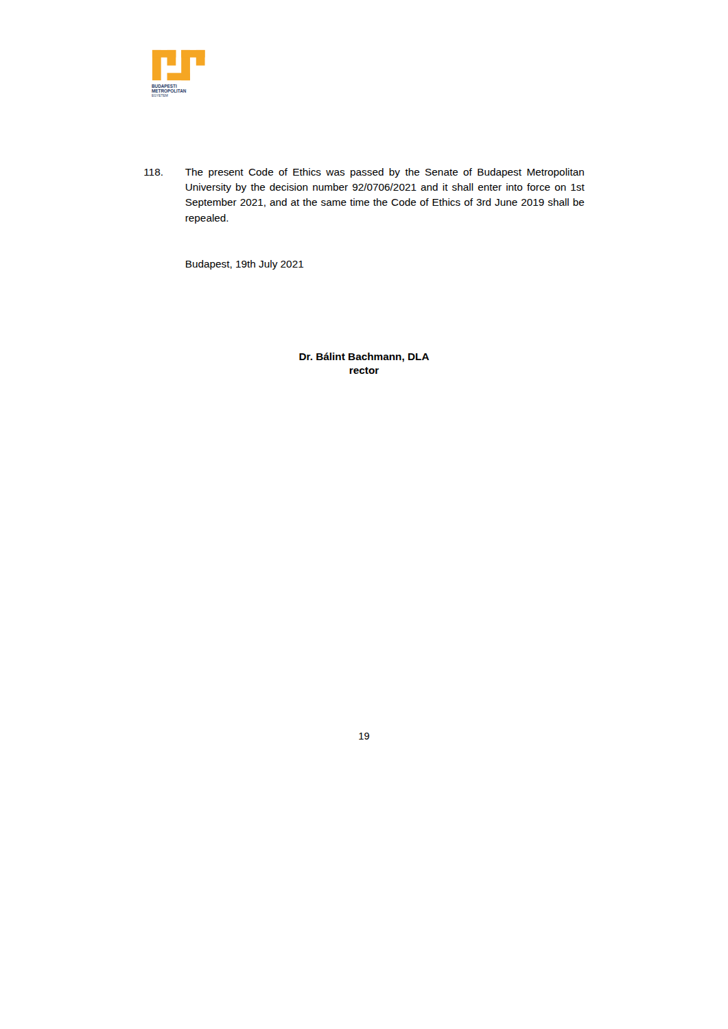BUDAPESTI METROPOLITAN EGYETEM
118. The present Code of Ethics was passed by the Senate of Budapest Metropolitan University by the decision number 92/0706/2021 and it shall enter into force on 1st September 2021, and at the same time the Code of Ethics of 3rd June 2019 shall be repealed.
Budapest, 19th July 2021
Dr. Bálint Bachmann, DLA rector
19